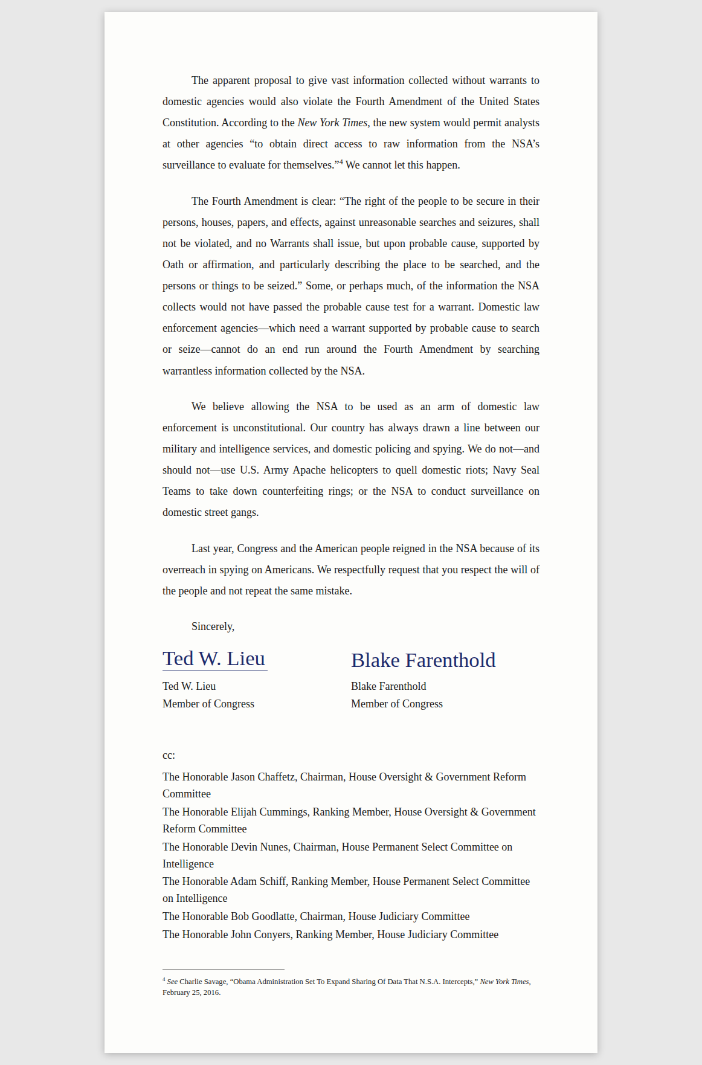The apparent proposal to give vast information collected without warrants to domestic agencies would also violate the Fourth Amendment of the United States Constitution. According to the New York Times, the new system would permit analysts at other agencies “to obtain direct access to raw information from the NSA’s surveillance to evaluate for themselves.”4 We cannot let this happen.
The Fourth Amendment is clear: “The right of the people to be secure in their persons, houses, papers, and effects, against unreasonable searches and seizures, shall not be violated, and no Warrants shall issue, but upon probable cause, supported by Oath or affirmation, and particularly describing the place to be searched, and the persons or things to be seized.” Some, or perhaps much, of the information the NSA collects would not have passed the probable cause test for a warrant. Domestic law enforcement agencies—which need a warrant supported by probable cause to search or seize—cannot do an end run around the Fourth Amendment by searching warrantless information collected by the NSA.
We believe allowing the NSA to be used as an arm of domestic law enforcement is unconstitutional. Our country has always drawn a line between our military and intelligence services, and domestic policing and spying. We do not—and should not—use U.S. Army Apache helicopters to quell domestic riots; Navy Seal Teams to take down counterfeiting rings; or the NSA to conduct surveillance on domestic street gangs.
Last year, Congress and the American people reigned in the NSA because of its overreach in spying on Americans. We respectfully request that you respect the will of the people and not repeat the same mistake.
Sincerely,
| Ted W. Lieu Ted W. Lieu Member of Congress | Blake Farenthold Blake Farenthold Member of Congress |
cc:
The Honorable Jason Chaffetz, Chairman, House Oversight & Government Reform Committee
The Honorable Elijah Cummings, Ranking Member, House Oversight & Government Reform Committee
The Honorable Devin Nunes, Chairman, House Permanent Select Committee on Intelligence
The Honorable Adam Schiff, Ranking Member, House Permanent Select Committee on Intelligence
The Honorable Bob Goodlatte, Chairman, House Judiciary Committee
The Honorable John Conyers, Ranking Member, House Judiciary Committee
4 See Charlie Savage, “Obama Administration Set To Expand Sharing Of Data That N.S.A. Intercepts,” New York Times, February 25, 2016.